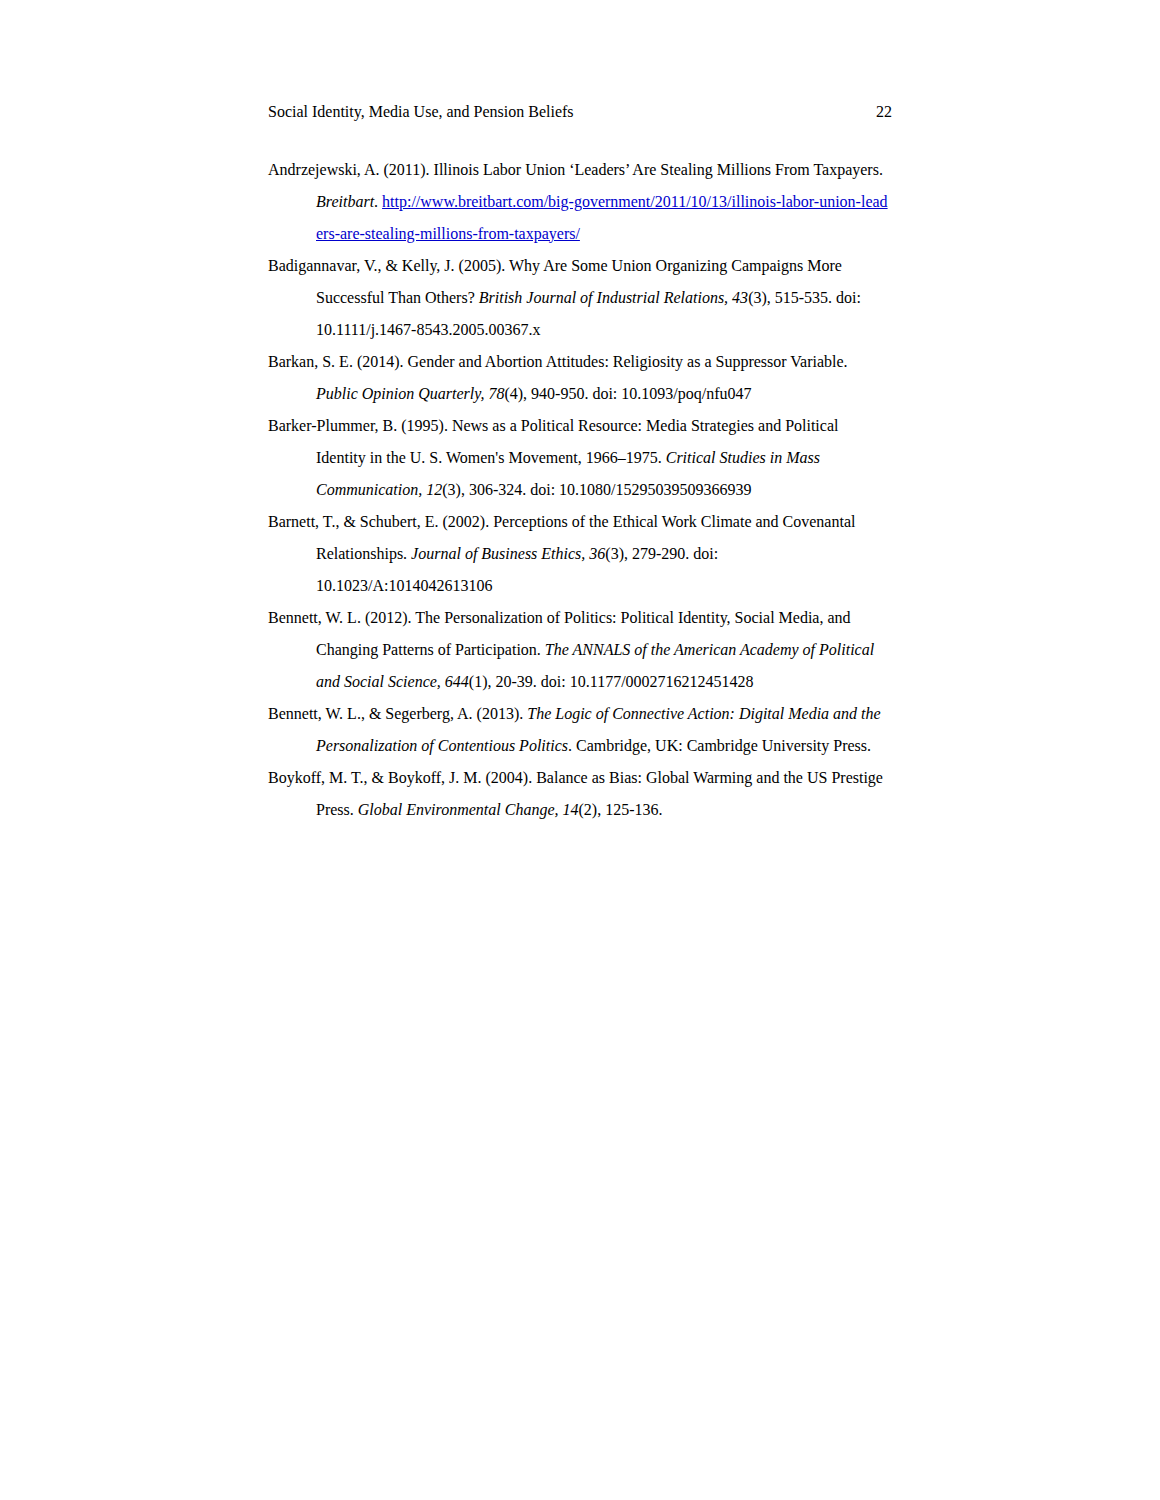Social Identity, Media Use, and Pension Beliefs 22
Andrzejewski, A. (2011). Illinois Labor Union ‘Leaders’ Are Stealing Millions From Taxpayers. Breitbart. http://www.breitbart.com/big-government/2011/10/13/illinois-labor-union-leaders-are-stealing-millions-from-taxpayers/
Badigannavar, V., & Kelly, J. (2005). Why Are Some Union Organizing Campaigns More Successful Than Others? British Journal of Industrial Relations, 43(3), 515-535. doi: 10.1111/j.1467-8543.2005.00367.x
Barkan, S. E. (2014). Gender and Abortion Attitudes: Religiosity as a Suppressor Variable. Public Opinion Quarterly, 78(4), 940-950. doi: 10.1093/poq/nfu047
Barker-Plummer, B. (1995). News as a Political Resource: Media Strategies and Political Identity in the U. S. Women's Movement, 1966–1975. Critical Studies in Mass Communication, 12(3), 306-324. doi: 10.1080/15295039509366939
Barnett, T., & Schubert, E. (2002). Perceptions of the Ethical Work Climate and Covenantal Relationships. Journal of Business Ethics, 36(3), 279-290. doi: 10.1023/A:1014042613106
Bennett, W. L. (2012). The Personalization of Politics: Political Identity, Social Media, and Changing Patterns of Participation. The ANNALS of the American Academy of Political and Social Science, 644(1), 20-39. doi: 10.1177/0002716212451428
Bennett, W. L., & Segerberg, A. (2013). The Logic of Connective Action: Digital Media and the Personalization of Contentious Politics. Cambridge, UK: Cambridge University Press.
Boykoff, M. T., & Boykoff, J. M. (2004). Balance as Bias: Global Warming and the US Prestige Press. Global Environmental Change, 14(2), 125-136.